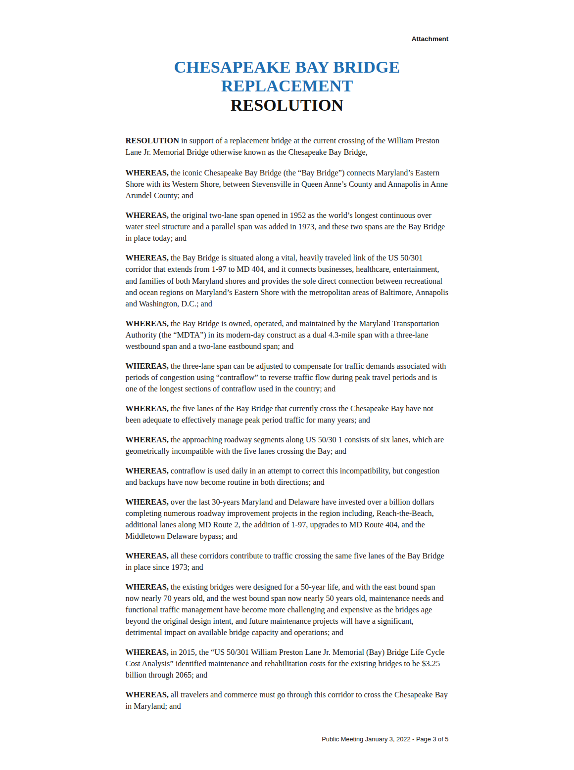Attachment
CHESAPEAKE BAY BRIDGE REPLACEMENT RESOLUTION
RESOLUTION in support of a replacement bridge at the current crossing of the William Preston Lane Jr. Memorial Bridge otherwise known as the Chesapeake Bay Bridge,
WHEREAS, the iconic Chesapeake Bay Bridge (the “Bay Bridge”) connects Maryland’s Eastern Shore with its Western Shore, between Stevensville in Queen Anne’s County and Annapolis in Anne Arundel County; and
WHEREAS, the original two-lane span opened in 1952 as the world’s longest continuous over water steel structure and a parallel span was added in 1973, and these two spans are the Bay Bridge in place today; and
WHEREAS, the Bay Bridge is situated along a vital, heavily traveled link of the US 50/301 corridor that extends from 1-97 to MD 404, and it connects businesses, healthcare, entertainment, and families of both Maryland shores and provides the sole direct connection between recreational and ocean regions on Maryland’s Eastern Shore with the metropolitan areas of Baltimore, Annapolis and Washington, D.C.; and
WHEREAS, the Bay Bridge is owned, operated, and maintained by the Maryland Transportation Authority (the “MDTA”) in its modern-day construct as a dual 4.3-mile span with a three-lane westbound span and a two-lane eastbound span; and
WHEREAS, the three-lane span can be adjusted to compensate for traffic demands associated with periods of congestion using “contraflow” to reverse traffic flow during peak travel periods and is one of the longest sections of contraflow used in the country; and
WHEREAS, the five lanes of the Bay Bridge that currently cross the Chesapeake Bay have not been adequate to effectively manage peak period traffic for many years; and
WHEREAS, the approaching roadway segments along US 50/30 1 consists of six lanes, which are geometrically incompatible with the five lanes crossing the Bay; and
WHEREAS, contraflow is used daily in an attempt to correct this incompatibility, but congestion and backups have now become routine in both directions; and
WHEREAS, over the last 30-years Maryland and Delaware have invested over a billion dollars completing numerous roadway improvement projects in the region including, Reach-the-Beach, additional lanes along MD Route 2, the addition of 1-97, upgrades to MD Route 404, and the Middletown Delaware bypass; and
WHEREAS, all these corridors contribute to traffic crossing the same five lanes of the Bay Bridge in place since 1973; and
WHEREAS, the existing bridges were designed for a 50-year life, and with the east bound span now nearly 70 years old, and the west bound span now nearly 50 years old, maintenance needs and functional traffic management have become more challenging and expensive as the bridges age beyond the original design intent, and future maintenance projects will have a significant, detrimental impact on available bridge capacity and operations; and
WHEREAS, in 2015, the “US 50/301 William Preston Lane Jr. Memorial (Bay) Bridge Life Cycle Cost Analysis” identified maintenance and rehabilitation costs for the existing bridges to be $3.25 billion through 2065; and
WHEREAS, all travelers and commerce must go through this corridor to cross the Chesapeake Bay in Maryland; and
Public Meeting January 3, 2022 - Page 3 of 5